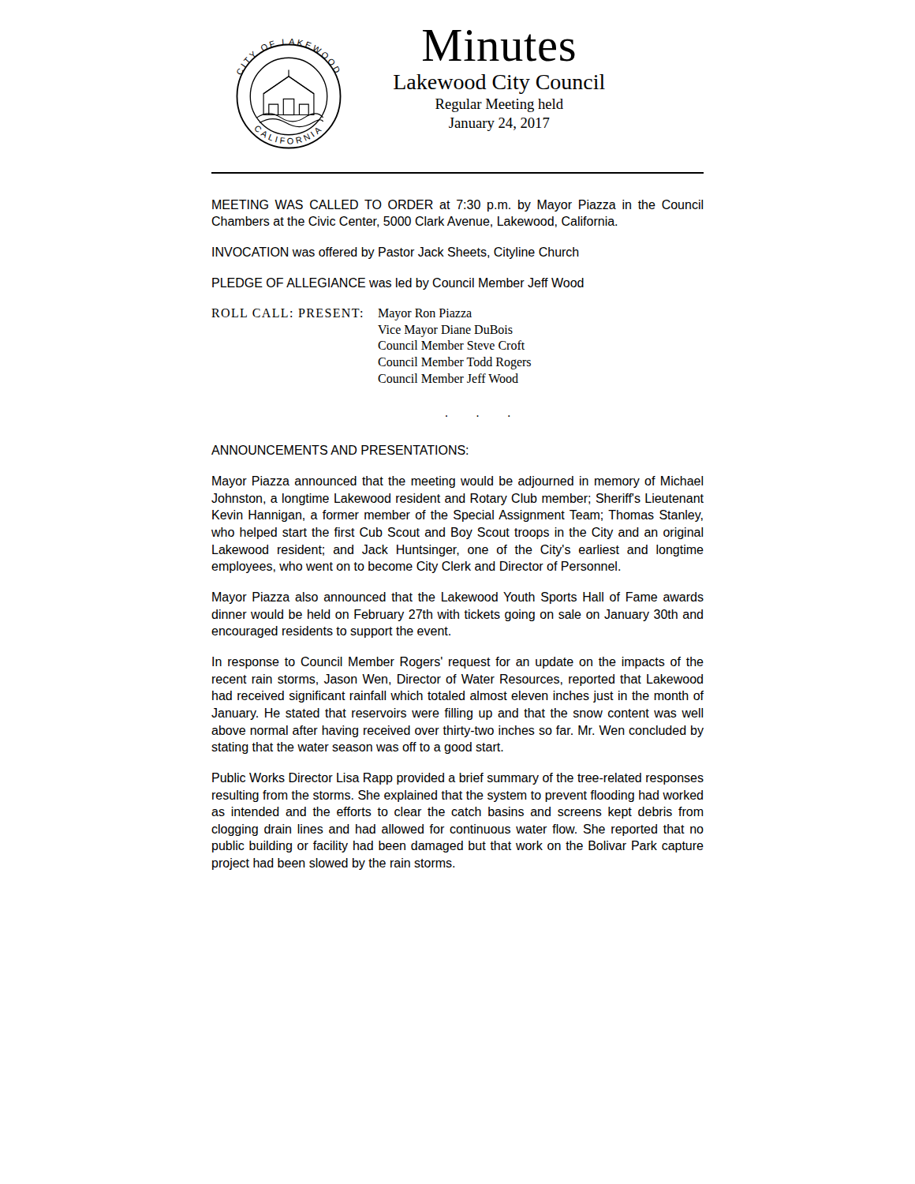CITY OF LAKEWOOD CALIFORNIA
Minutes
Lakewood City Council
Regular Meeting held
January 24, 2017
MEETING WAS CALLED TO ORDER at 7:30 p.m. by Mayor Piazza in the Council Chambers at the Civic Center, 5000 Clark Avenue, Lakewood, California.
INVOCATION was offered by Pastor Jack Sheets, Cityline Church
PLEDGE OF ALLEGIANCE was led by Council Member Jeff Wood
| ROLL CALL: PRESENT: | Mayor Ron Piazza |
| | Vice Mayor Diane DuBois |
| | Council Member Steve Croft |
| | Council Member Todd Rogers |
| | Council Member Jeff Wood |
...
ANNOUNCEMENTS AND PRESENTATIONS:
Mayor Piazza announced that the meeting would be adjourned in memory of Michael Johnston, a longtime Lakewood resident and Rotary Club member; Sheriff's Lieutenant Kevin Hannigan, a former member of the Special Assignment Team; Thomas Stanley, who helped start the first Cub Scout and Boy Scout troops in the City and an original Lakewood resident; and Jack Huntsinger, one of the City's earliest and longtime employees, who went on to become City Clerk and Director of Personnel.
Mayor Piazza also announced that the Lakewood Youth Sports Hall of Fame awards dinner would be held on February 27th with tickets going on sale on January 30th and encouraged residents to support the event.
In response to Council Member Rogers' request for an update on the impacts of the recent rain storms, Jason Wen, Director of Water Resources, reported that Lakewood had received significant rainfall which totaled almost eleven inches just in the month of January. He stated that reservoirs were filling up and that the snow content was well above normal after having received over thirty-two inches so far. Mr. Wen concluded by stating that the water season was off to a good start.
Public Works Director Lisa Rapp provided a brief summary of the tree-related responses resulting from the storms. She explained that the system to prevent flooding had worked as intended and the efforts to clear the catch basins and screens kept debris from clogging drain lines and had allowed for continuous water flow. She reported that no public building or facility had been damaged but that work on the Bolivar Park capture project had been slowed by the rain storms.